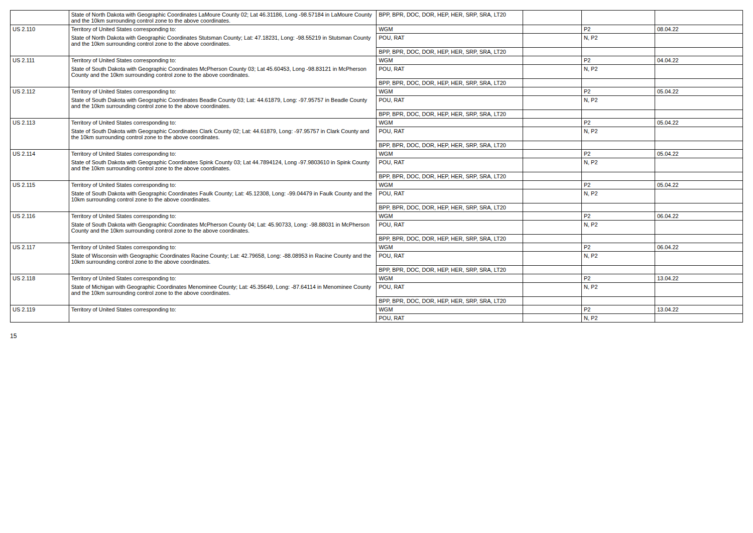| | State of North Dakota with Geographic Coordinates LaMoure County 02; Lat 46.31186, Long -98.57184 in LaMoure County and the 10km surrounding control zone to the above coordinates. | BPP, BPR, DOC, DOR, HEP, HER, SRP, SRA, LT20 | | | |
| US 2.110 | Territory of United States corresponding to: | WGM | | P2 | 08.04.22 |
| State of North Dakota with Geographic Coordinates Stutsman County; Lat: 47.18231, Long: -98.55219 in Stutsman County and the 10km surrounding control zone to the above coordinates. | POU, RAT | | N, P2 | |
| | BPP, BPR, DOC, DOR, HEP, HER, SRP, SRA, LT20 | | | |
| US 2.111 | Territory of United States corresponding to: | WGM | | P2 | 04.04.22 |
| State of South Dakota with Geographic Coordinates McPherson County 03; Lat 45.60453, Long -98.83121 in McPherson County and the 10km surrounding control zone to the above coordinates. | POU, RAT | | N, P2 | |
| | BPP, BPR, DOC, DOR, HEP, HER, SRP, SRA, LT20 | | | |
| US 2.112 | Territory of United States corresponding to: | WGM | | P2 | 05.04.22 |
| State of South Dakota with Geographic Coordinates Beadle County 03; Lat: 44.61879, Long: -97.95757 in Beadle County and the 10km surrounding control zone to the above coordinates. | POU, RAT | | N, P2 | |
| | BPP, BPR, DOC, DOR, HEP, HER, SRP, SRA, LT20 | | | |
| US 2.113 | Territory of United States corresponding to: | WGM | | P2 | 05.04.22 |
| State of South Dakota with Geographic Coordinates Clark County 02; Lat: 44.61879, Long: -97.95757 in Clark County and the 10km surrounding control zone to the above coordinates. | POU, RAT | | N, P2 | |
| | BPP, BPR, DOC, DOR, HEP, HER, SRP, SRA, LT20 | | | |
| US 2.114 | Territory of United States corresponding to: | WGM | | P2 | 05.04.22 |
| State of South Dakota with Geographic Coordinates Spink County 03; Lat 44.7894124, Long -97.9803610 in Spink County and the 10km surrounding control zone to the above coordinates. | POU, RAT | | N, P2 | |
| | BPP, BPR, DOC, DOR, HEP, HER, SRP, SRA, LT20 | | | |
| US 2.115 | Territory of United States corresponding to: | WGM | | P2 | 05.04.22 |
| State of South Dakota with Geographic Coordinates Faulk County; Lat: 45.12308, Long: -99.04479 in Faulk County and the 10km surrounding control zone to the above coordinates. | POU, RAT | | N, P2 | |
| | BPP, BPR, DOC, DOR, HEP, HER, SRP, SRA, LT20 | | | |
| US 2.116 | Territory of United States corresponding to: | WGM | | P2 | 06.04.22 |
| State of South Dakota with Geographic Coordinates McPherson County 04; Lat: 45.90733, Long: -98.88031 in McPherson County and the 10km surrounding control zone to the above coordinates. | POU, RAT | | N, P2 | |
| | BPP, BPR, DOC, DOR, HEP, HER, SRP, SRA, LT20 | | | |
| US 2.117 | Territory of United States corresponding to: | WGM | | P2 | 06.04.22 |
| State of Wisconsin with Geographic Coordinates Racine County; Lat: 42.79658, Long: -88.08953 in Racine County and the 10km surrounding control zone to the above coordinates. | POU, RAT | | N, P2 | |
| | BPP, BPR, DOC, DOR, HEP, HER, SRP, SRA, LT20 | | | |
| US 2.118 | Territory of United States corresponding to: | WGM | | P2 | 13.04.22 |
| State of Michigan with Geographic Coordinates Menominee County; Lat: 45.35649, Long: -87.64114 in Menominee County and the 10km surrounding control zone to the above coordinates. | POU, RAT | | N, P2 | |
| | BPP, BPR, DOC, DOR, HEP, HER, SRP, SRA, LT20 | | | |
| US 2.119 | Territory of United States corresponding to: | WGM | | P2 | 13.04.22 |
| POU, RAT | | N, P2 | |
15